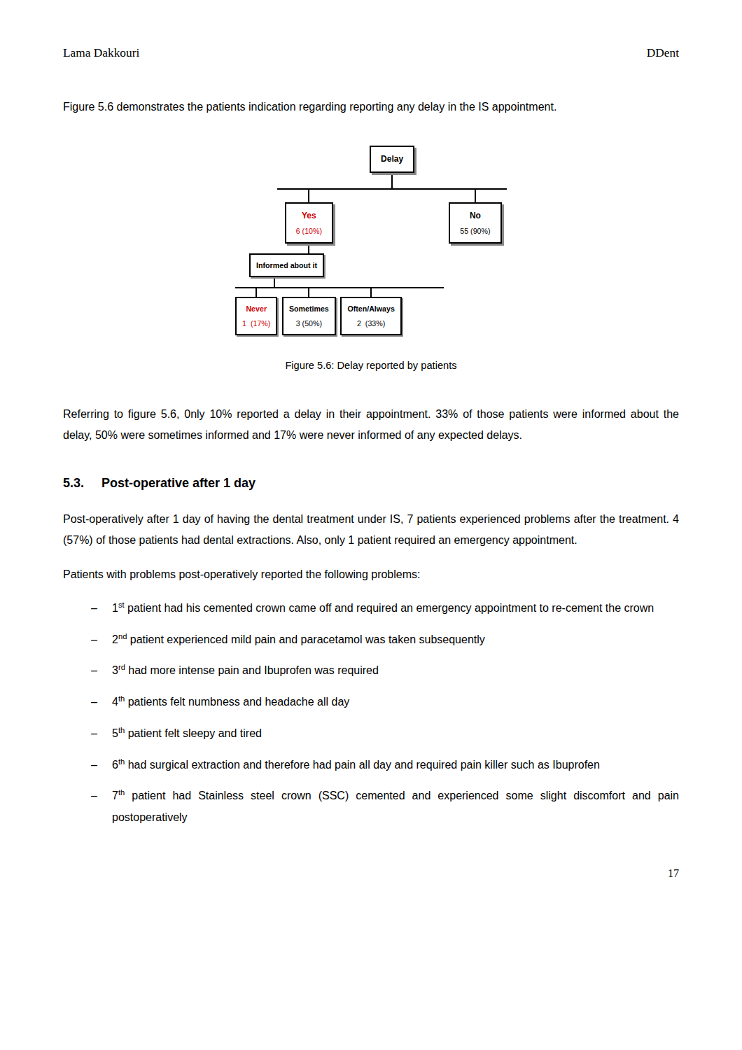Lama Dakkouri DDent
Figure 5.6 demonstrates the patients indication regarding reporting any delay in the IS appointment.
| | Delay | |
| | Yes 6 (10%) | | No 55 (90%) | |
| | Informed about it | |
| | Never 1 (17%) | Sometimes 3 (50%) | Often/Always 2 (33%) | |
Figure 5.6: Delay reported by patients
Referring to figure 5.6, 0nly 10% reported a delay in their appointment. 33% of those patients were informed about the delay, 50% were sometimes informed and 17% were never informed of any expected delays.
5.3. Post-operative after 1 day
Post-operatively after 1 day of having the dental treatment under IS, 7 patients experienced problems after the treatment. 4 (57%) of those patients had dental extractions. Also, only 1 patient required an emergency appointment.
Patients with problems post-operatively reported the following problems:
1st patient had his cemented crown came off and required an emergency appointment to re-cement the crown
2nd patient experienced mild pain and paracetamol was taken subsequently
3rd had more intense pain and Ibuprofen was required
4th patients felt numbness and headache all day
5th patient felt sleepy and tired
6th had surgical extraction and therefore had pain all day and required pain killer such as Ibuprofen
7th patient had Stainless steel crown (SSC) cemented and experienced some slight discomfort and pain postoperatively
17